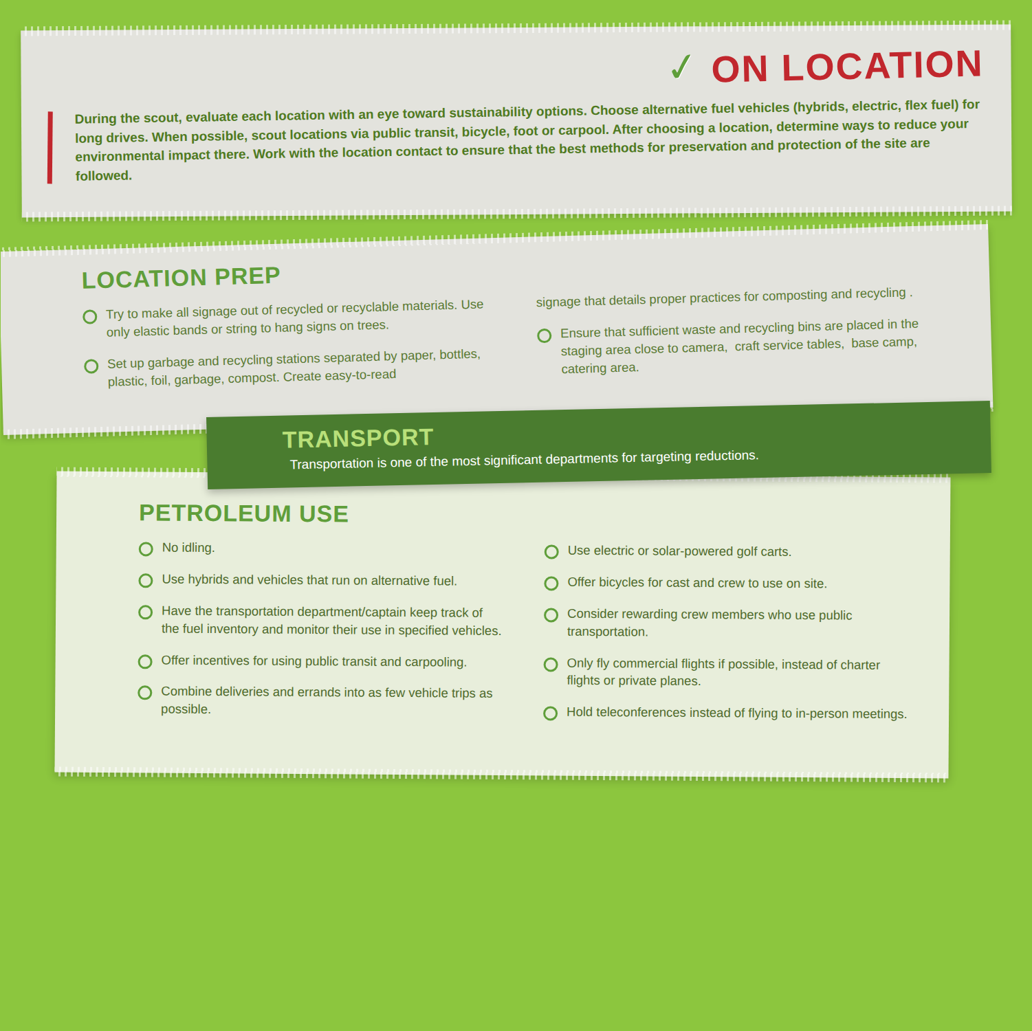✓
On Location
During the scout, evaluate each location with an eye toward sustainability options. Choose alternative fuel vehicles (hybrids, electric, flex fuel) for long drives. When possible, scout locations via public transit, bicycle, foot or carpool. After choosing a location, determine ways to reduce your environmental impact there. Work with the location contact to ensure that the best methods for preservation and protection of the site are followed.
Location Prep
Try to make all signage out of recycled or recyclable materials. Use only elastic bands or string to hang signs on trees.
Set up garbage and recycling stations separated by paper, bottles, plastic, foil, garbage, compost. Create easy-to-read
signage that details proper practices for composting and recycling .
Ensure that sufficient waste and recycling bins are placed in the staging area close to camera, craft service tables, base camp, catering area.
Transport
Transportation is one of the most significant departments for targeting reductions.
Petroleum Use
No idling.
Use hybrids and vehicles that run on alternative fuel.
Have the transportation department/captain keep track of the fuel inventory and monitor their use in specified vehicles.
Offer incentives for using public transit and carpooling.
Combine deliveries and errands into as few vehicle trips as possible.
Use electric or solar-powered golf carts.
Offer bicycles for cast and crew to use on site.
Consider rewarding crew members who use public transportation.
Only fly commercial flights if possible, instead of charter flights or private planes.
Hold teleconferences instead of flying to in-person meetings.